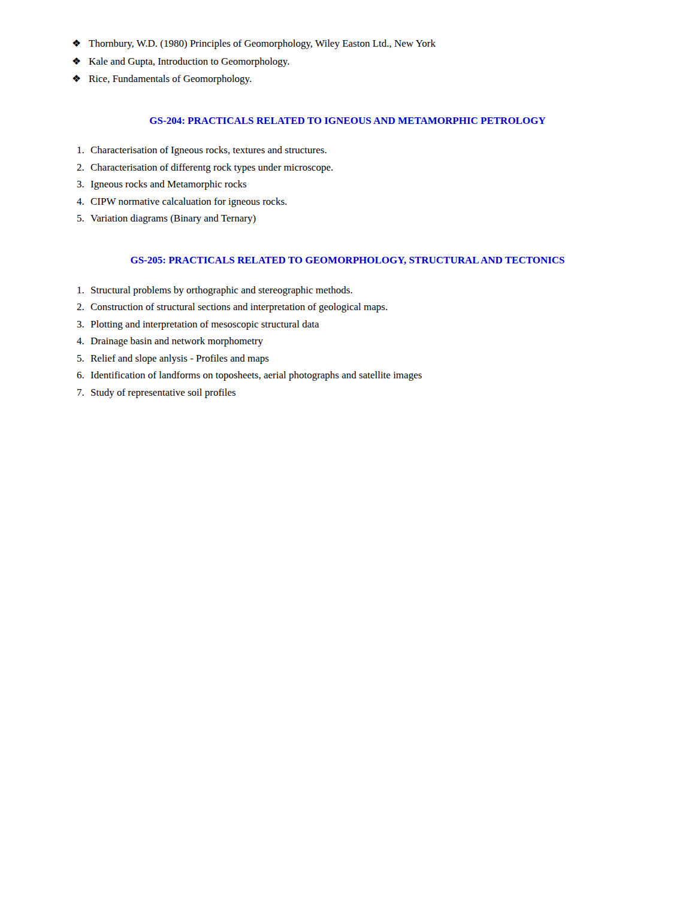Thornbury, W.D. (1980) Principles of Geomorphology, Wiley Easton Ltd., New York
Kale and Gupta, Introduction to Geomorphology.
Rice, Fundamentals of Geomorphology.
GS-204: PRACTICALS RELATED TO IGNEOUS AND METAMORPHIC PETROLOGY
Characterisation of Igneous rocks, textures and structures.
Characterisation of differentg rock types under microscope.
Igneous rocks and Metamorphic rocks
CIPW normative calcaluation for igneous rocks.
Variation diagrams (Binary and Ternary)
GS-205: PRACTICALS RELATED TO GEOMORPHOLOGY, STRUCTURAL AND TECTONICS
Structural problems by orthographic and stereographic methods.
Construction of structural sections and interpretation of geological maps.
Plotting and interpretation of mesoscopic structural data
Drainage basin and network morphometry
Relief and slope anlysis - Profiles and maps
Identification of landforms on toposheets, aerial photographs and satellite images
Study of representative soil profiles